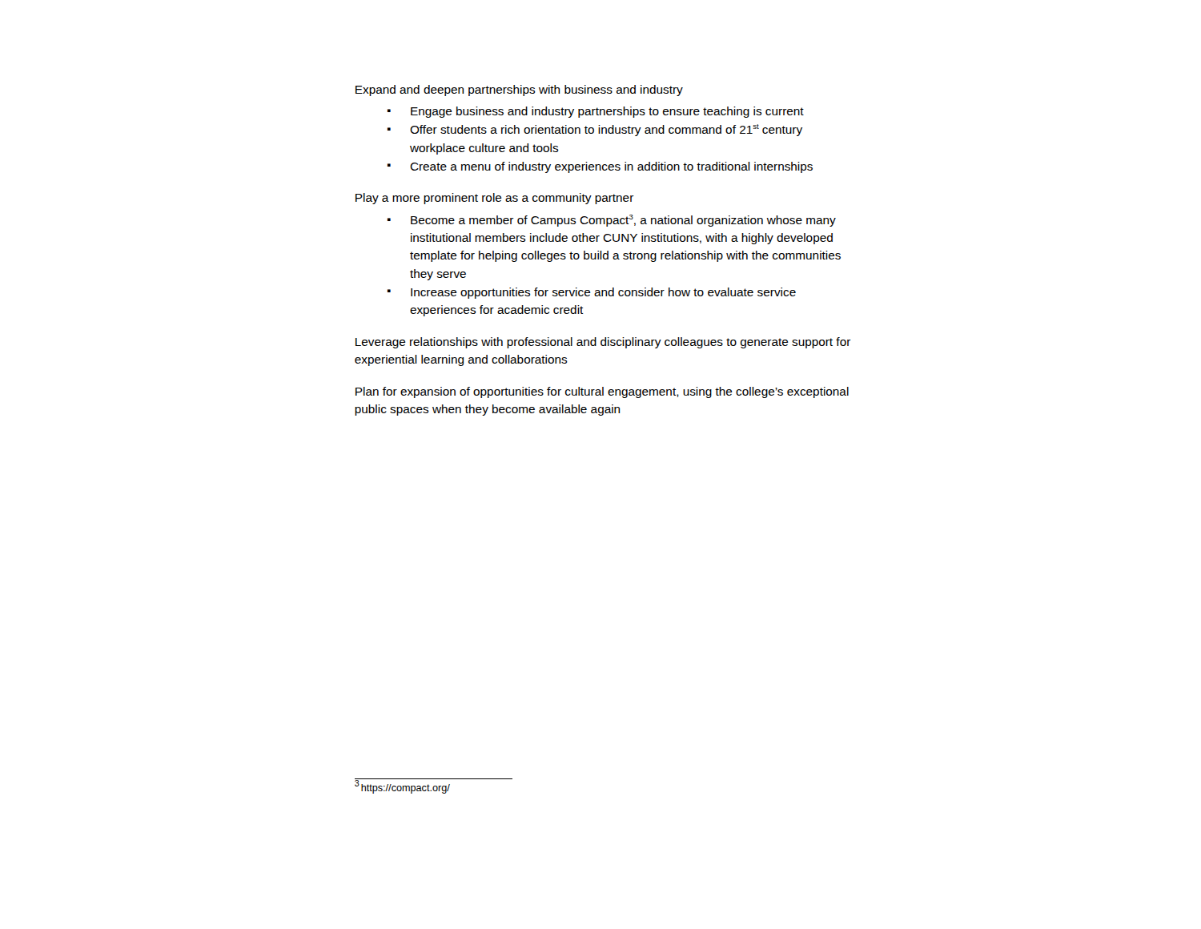Expand and deepen partnerships with business and industry
Engage business and industry partnerships to ensure teaching is current
Offer students a rich orientation to industry and command of 21st century workplace culture and tools
Create a menu of industry experiences in addition to traditional internships
Play a more prominent role as a community partner
Become a member of Campus Compact3, a national organization whose many institutional members include other CUNY institutions, with a highly developed template for helping colleges to build a strong relationship with the communities they serve
Increase opportunities for service and consider how to evaluate service experiences for academic credit
Leverage relationships with professional and disciplinary colleagues to generate support for experiential learning and collaborations
Plan for expansion of opportunities for cultural engagement, using the college’s exceptional public spaces when they become available again
3https://compact.org/